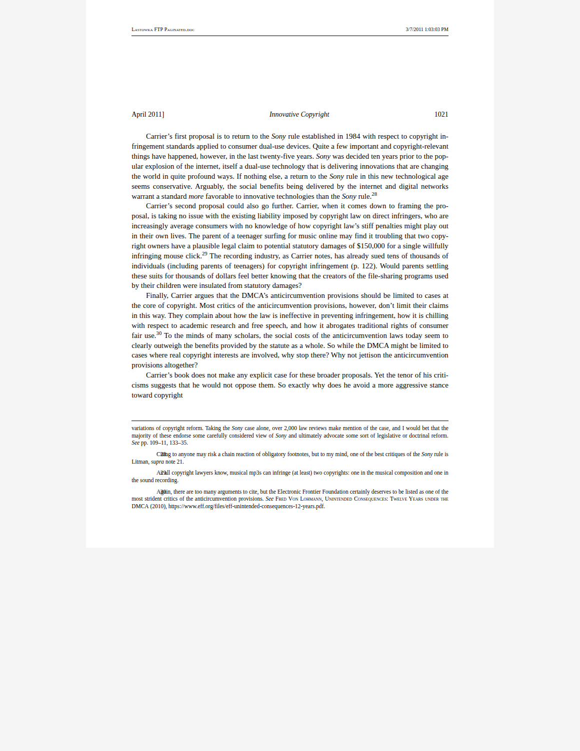Lastowka FTP Paginated.doc 3/7/2011 1:03:03 PM
April 2011] Innovative Copyright 1021
Carrier’s first proposal is to return to the Sony rule established in 1984 with respect to copyright infringement standards applied to consumer dual-use devices. Quite a few important and copyright-relevant things have happened, however, in the last twenty-five years. Sony was decided ten years prior to the popular explosion of the internet, itself a dual-use technology that is delivering innovations that are changing the world in quite profound ways. If nothing else, a return to the Sony rule in this new technological age seems conservative. Arguably, the social benefits being delivered by the internet and digital networks warrant a standard more favorable to innovative technologies than the Sony rule.28
Carrier’s second proposal could also go further. Carrier, when it comes down to framing the proposal, is taking no issue with the existing liability imposed by copyright law on direct infringers, who are increasingly average consumers with no knowledge of how copyright law’s stiff penalties might play out in their own lives. The parent of a teenager surfing for music online may find it troubling that two copyright owners have a plausible legal claim to potential statutory damages of $150,000 for a single willfully infringing mouse click.29 The recording industry, as Carrier notes, has already sued tens of thousands of individuals (including parents of teenagers) for copyright infringement (p. 122). Would parents settling these suits for thousands of dollars feel better knowing that the creators of the file-sharing programs used by their children were insulated from statutory damages?
Finally, Carrier argues that the DMCA’s anticircumvention provisions should be limited to cases at the core of copyright. Most critics of the anticircumvention provisions, however, don’t limit their claims in this way. They complain about how the law is ineffective in preventing infringement, how it is chilling with respect to academic research and free speech, and how it abrogates traditional rights of consumer fair use.30 To the minds of many scholars, the social costs of the anticircumvention laws today seem to clearly outweigh the benefits provided by the statute as a whole. So while the DMCA might be limited to cases where real copyright interests are involved, why stop there? Why not jettison the anticircumvention provisions altogether?
Carrier’s book does not make any explicit case for these broader proposals. Yet the tenor of his criticisms suggests that he would not oppose them. So exactly why does he avoid a more aggressive stance toward copyright
variations of copyright reform. Taking the Sony case alone, over 2,000 law reviews make mention of the case, and I would bet that the majority of these endorse some carefully considered view of Sony and ultimately advocate some sort of legislative or doctrinal reform. See pp. 109–11, 133–35.
28. Citing to anyone may risk a chain reaction of obligatory footnotes, but to my mind, one of the best critiques of the Sony rule is Litman, supra note 21.
29. As all copyright lawyers know, musical mp3s can infringe (at least) two copyrights: one in the musical composition and one in the sound recording.
30. Again, there are too many arguments to cite, but the Electronic Frontier Foundation certainly deserves to be listed as one of the most strident critics of the anticircumvention provisions. See Fred Von Lohmann, Unintended Consequences: Twelve Years under the DMCA (2010), https://www.eff.org/files/eff-unintended-consequences-12-years.pdf.